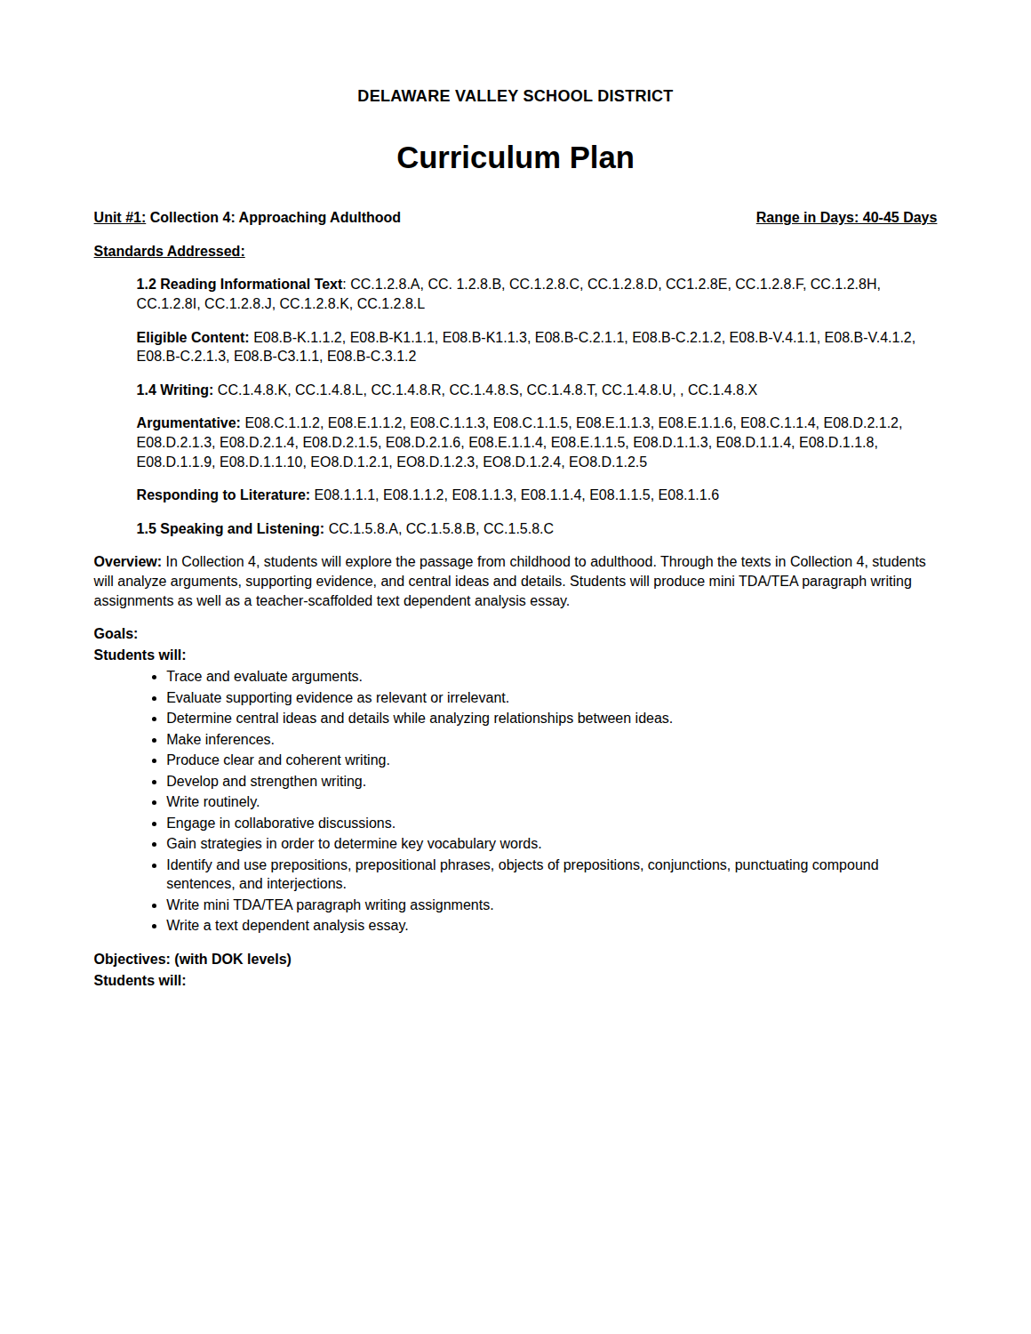DELAWARE VALLEY SCHOOL DISTRICT
Curriculum Plan
Unit #1: Collection 4: Approaching Adulthood
Range in Days: 40-45 Days
Standards Addressed:
1.2 Reading Informational Text: CC.1.2.8.A, CC. 1.2.8.B, CC.1.2.8.C, CC.1.2.8.D, CC1.2.8E, CC.1.2.8.F, CC.1.2.8H, CC.1.2.8I, CC.1.2.8.J, CC.1.2.8.K, CC.1.2.8.L
Eligible Content: E08.B-K.1.1.2, E08.B-K1.1.1, E08.B-K1.1.3, E08.B-C.2.1.1, E08.B-C.2.1.2, E08.B-V.4.1.1, E08.B-V.4.1.2, E08.B-C.2.1.3, E08.B-C3.1.1, E08.B-C.3.1.2
1.4 Writing: CC.1.4.8.K, CC.1.4.8.L, CC.1.4.8.R, CC.1.4.8.S, CC.1.4.8.T, CC.1.4.8.U, , CC.1.4.8.X
Argumentative: E08.C.1.1.2, E08.E.1.1.2, E08.C.1.1.3, E08.C.1.1.5, E08.E.1.1.3, E08.E.1.1.6, E08.C.1.1.4, E08.D.2.1.2, E08.D.2.1.3, E08.D.2.1.4, E08.D.2.1.5, E08.D.2.1.6, E08.E.1.1.4, E08.E.1.1.5, E08.D.1.1.3, E08.D.1.1.4, E08.D.1.1.8, E08.D.1.1.9, E08.D.1.1.10, EO8.D.1.2.1, EO8.D.1.2.3, EO8.D.1.2.4, EO8.D.1.2.5
Responding to Literature: E08.1.1.1, E08.1.1.2, E08.1.1.3, E08.1.1.4, E08.1.1.5, E08.1.1.6
1.5 Speaking and Listening: CC.1.5.8.A, CC.1.5.8.B, CC.1.5.8.C
Overview: In Collection 4, students will explore the passage from childhood to adulthood. Through the texts in Collection 4, students will analyze arguments, supporting evidence, and central ideas and details. Students will produce mini TDA/TEA paragraph writing assignments as well as a teacher-scaffolded text dependent analysis essay.
Goals:
Students will:
Trace and evaluate arguments.
Evaluate supporting evidence as relevant or irrelevant.
Determine central ideas and details while analyzing relationships between ideas.
Make inferences.
Produce clear and coherent writing.
Develop and strengthen writing.
Write routinely.
Engage in collaborative discussions.
Gain strategies in order to determine key vocabulary words.
Identify and use prepositions, prepositional phrases, objects of prepositions, conjunctions, punctuating compound sentences, and interjections.
Write mini TDA/TEA paragraph writing assignments.
Write a text dependent analysis essay.
Objectives: (with DOK levels)
Students will: